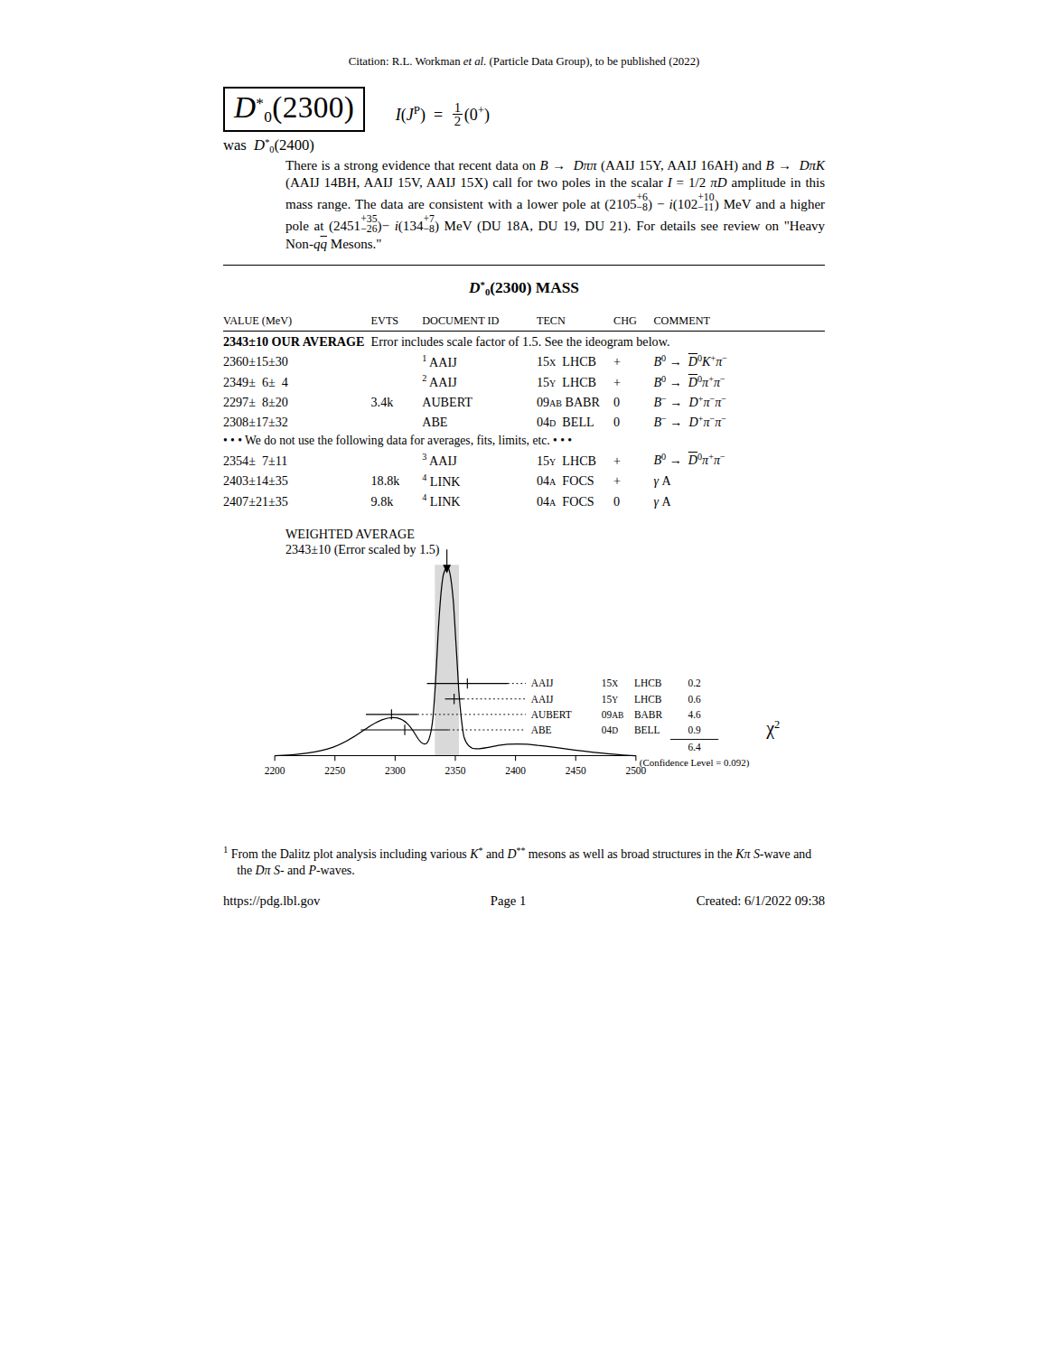Citation: R.L. Workman et al. (Particle Data Group), to be published (2022)
D*0(2300)
I(JP) = 12(0+)
was D*0(2400)
There is a strong evidence that recent data on B → Dππ (AAIJ 15Y, AAIJ 16AH) and B → DπK (AAIJ 14BH, AAIJ 15V, AAIJ 15X) call for two poles in the scalar I = 1/2 πD amplitude in this mass range. The data are consistent with a lower pole at (2105+6−8) − i(102+10−11) MeV and a higher pole at (2451+35−26)− i(134+7−8) MeV (DU 18A, DU 19, DU 21). For details see review on "Heavy Non-qq Mesons."
D*0(2300) MASS
| VALUE (MeV) | EVTS | DOCUMENT ID | TECN | CHG | COMMENT |
| --- | --- | --- | --- | --- | --- |
| 2343±10 OUR AVERAGE | Error includes scale factor of 1.5. See the ideogram below. |
| 2360±15±30 | | 1 AAIJ | 15 x LHCB | + | B 0 → D 0 K + π − |
| 2349± 6± 4 | | 2 AAIJ | 15 y LHCB | + | B 0 → D 0 π + π − |
| 2297± 8±20 | 3.4k | AUBERT | 09 ab BABR | 0 | B − → D + π − π − |
| 2308±17±32 | | ABE | 04 d BELL | 0 | B − → D + π − π − |
| • • • We do not use the following data for averages, fits, limits, etc. • • • |
| 2354± 7±11 | | 3 AAIJ | 15 y LHCB | + | B 0 → D 0 π + π − |
| 2403±14±35 | 18.8k | 4 LINK | 04 a FOCS | + | γ A |
| 2407±21±35 | 9.8k | 4 LINK | 04 a FOCS | 0 | γ A |
WEIGHTED AVERAGE
2343±10 (Error scaled by 1.5)
χ2
coordinate mapping: x: 2200 -> 60 ; 2500 -> 480 (1.4 px per MeV) 2200 2250 2300 2350 2400 2450 2500 AAIJ 15X LHCB 0.2 AAIJ 15Y LHCB 0.6 AUBERT 09AB BABR 4.6 ABE 04D BELL 0.9 6.4 (Confidence Level = 0.092)
1 From the Dalitz plot analysis including various K* and D** mesons as well as broad structures in the Kπ S-wave and the Dπ S- and P-waves.
https://pdg.lbl.gov
Page 1
Created: 6/1/2022 09:38